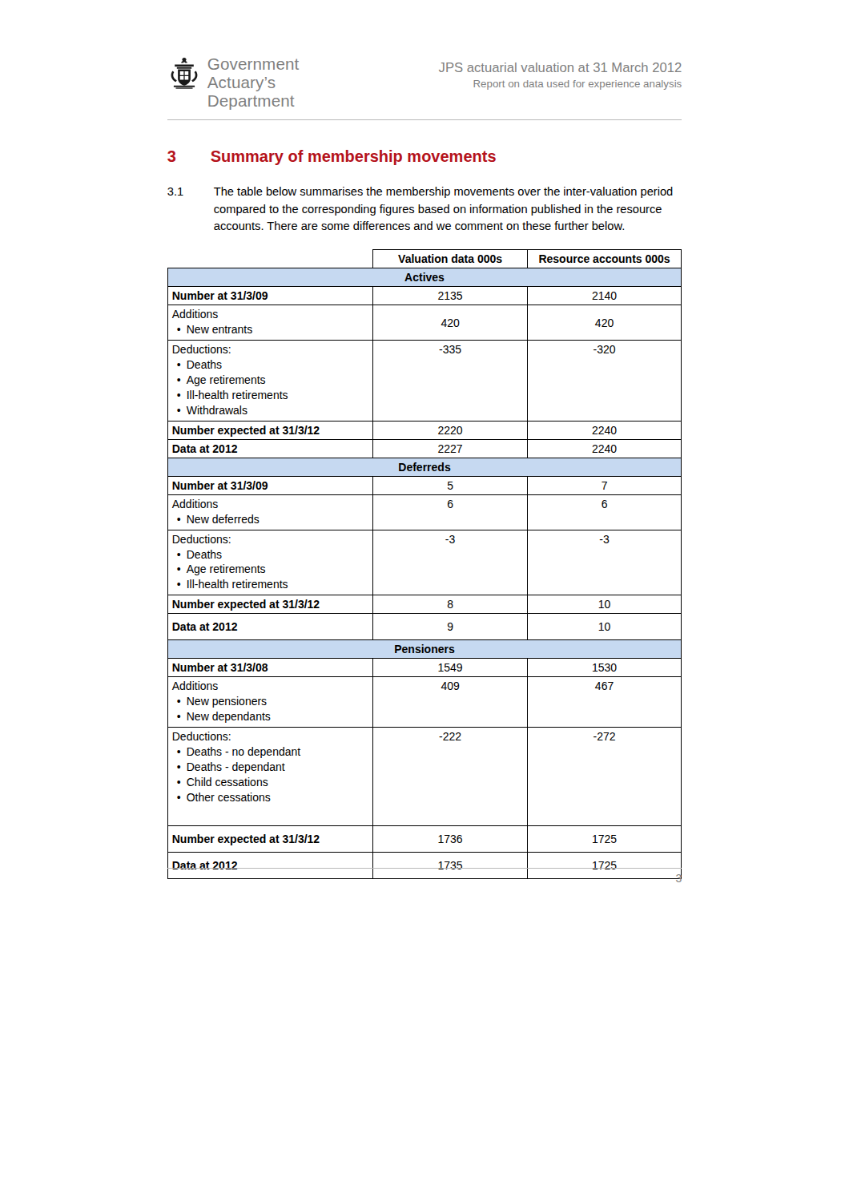Government
Actuary’s
Department
JPS actuarial valuation at 31 March 2012
Report on data used for experience analysis
3 Summary of membership movements
3.1
The table below summarises the membership movements over the inter-valuation period compared to the corresponding figures based on information published in the resource accounts. There are some differences and we comment on these further below.
| | Valuation data 000s | Resource accounts 000s |
| --- | --- | --- |
| Actives |
| Number at 31/3/09 | 2135 | 2140 |
| Additions New entrants | 420 | 420 |
| Deductions: Deaths Age retirements Ill-health retirements Withdrawals | -335 | -320 |
| Number expected at 31/3/12 | 2220 | 2240 |
| Data at 2012 | 2227 | 2240 |
| Deferreds |
| Number at 31/3/09 | 5 | 7 |
| Additions New deferreds | 6 | 6 |
| Deductions: Deaths Age retirements Ill-health retirements | -3 | -3 |
| Number expected at 31/3/12 | 8 | 10 |
| Data at 2012 | 9 | 10 |
| Pensioners |
| Number at 31/3/08 | 1549 | 1530 |
| Additions New pensioners New dependants | 409 | 467 |
| Deductions: Deaths - no dependant Deaths - dependant Child cessations Other cessations | -222 | -272 |
| Number expected at 31/3/12 | 1736 | 1725 |
| Data at 2012 | 1735 | 1725 |
3